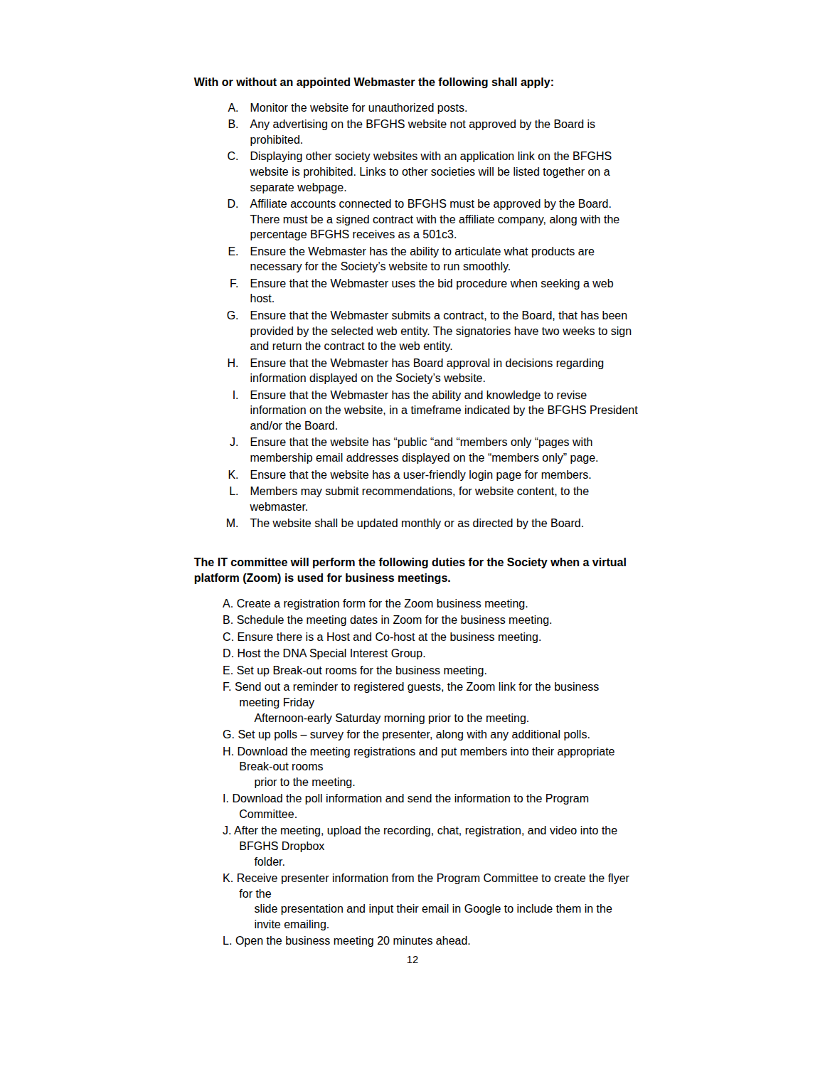With or without an appointed Webmaster the following shall apply:
Monitor the website for unauthorized posts.
Any advertising on the BFGHS website not approved by the Board is prohibited.
Displaying other society websites with an application link on the BFGHS website is prohibited. Links to other societies will be listed together on a separate webpage.
Affiliate accounts connected to BFGHS must be approved by the Board. There must be a signed contract with the affiliate company, along with the percentage BFGHS receives as a 501c3.
Ensure the Webmaster has the ability to articulate what products are necessary for the Society’s website to run smoothly.
Ensure that the Webmaster uses the bid procedure when seeking a web host.
Ensure that the Webmaster submits a contract, to the Board, that has been provided by the selected web entity. The signatories have two weeks to sign and return the contract to the web entity.
Ensure that the Webmaster has Board approval in decisions regarding information displayed on the Society’s website.
Ensure that the Webmaster has the ability and knowledge to revise information on the website, in a timeframe indicated by the BFGHS President and/or the Board.
Ensure that the website has “public “and “members only “pages with membership email addresses displayed on the “members only” page.
Ensure that the website has a user-friendly login page for members.
Members may submit recommendations, for website content, to the webmaster.
The website shall be updated monthly or as directed by the Board.
The IT committee will perform the following duties for the Society when a virtual platform (Zoom) is used for business meetings.
A. Create a registration form for the Zoom business meeting.
B. Schedule the meeting dates in Zoom for the business meeting.
C. Ensure there is a Host and Co-host at the business meeting.
D. Host the DNA Special Interest Group.
E. Set up Break-out rooms for the business meeting.
F. Send out a reminder to registered guests, the Zoom link for the business meeting FridayAfternoon-early Saturday morning prior to the meeting.
G. Set up polls – survey for the presenter, along with any additional polls.
H. Download the meeting registrations and put members into their appropriate Break-out roomsprior to the meeting.
I. Download the poll information and send the information to the Program Committee.
J. After the meeting, upload the recording, chat, registration, and video into the BFGHS Dropboxfolder.
K. Receive presenter information from the Program Committee to create the flyer for theslide presentation and input their email in Google to include them in the invite emailing.
L. Open the business meeting 20 minutes ahead.
12